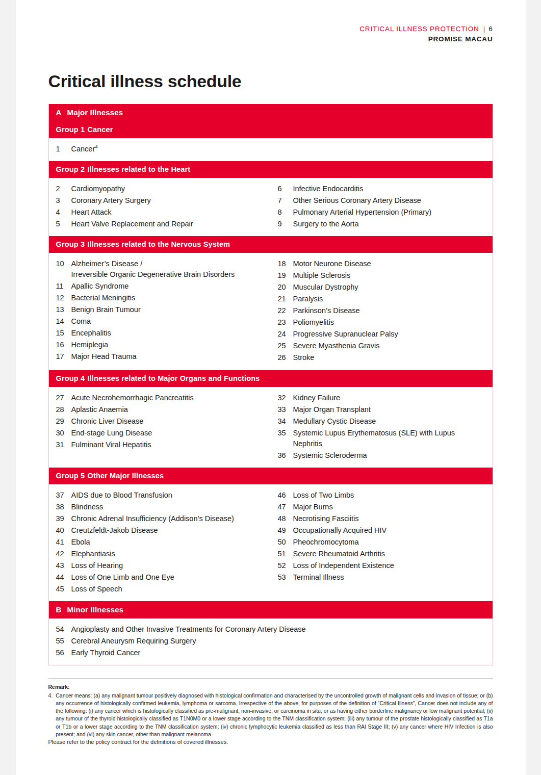Critical illness protection|6
Promise Macau
Critical illness schedule
AMajor Illnesses
Group 1 Cancer
1 Cancer4
Group 2 Illnesses related to the Heart
2 Cardiomyopathy
3 Coronary Artery Surgery
4 Heart Attack
5 Heart Valve Replacement and Repair
6 Infective Endocarditis
7 Other Serious Coronary Artery Disease
8 Pulmonary Arterial Hypertension (Primary)
9 Surgery to the Aorta
Group 3 Illnesses related to the Nervous System
10 Alzheimer’s Disease /
Irreversible Organic Degenerative Brain Disorders
11 Apallic Syndrome
12 Bacterial Meningitis
13 Benign Brain Tumour
14 Coma
15 Encephalitis
16 Hemiplegia
17 Major Head Trauma
18 Motor Neurone Disease
19 Multiple Sclerosis
20 Muscular Dystrophy
21 Paralysis
22 Parkinson’s Disease
23 Poliomyelitis
24 Progressive Supranuclear Palsy
25 Severe Myasthenia Gravis
26 Stroke
Group 4 Illnesses related to Major Organs and Functions
27 Acute Necrohemorrhagic Pancreatitis
28 Aplastic Anaemia
29 Chronic Liver Disease
30 End-stage Lung Disease
31 Fulminant Viral Hepatitis
32 Kidney Failure
33 Major Organ Transplant
34 Medullary Cystic Disease
35 Systemic Lupus Erythematosus (SLE) with Lupus Nephritis
36 Systemic Scleroderma
Group 5 Other Major Illnesses
37 AIDS due to Blood Transfusion
38 Blindness
39 Chronic Adrenal Insufficiency (Addison’s Disease)
40 Creutzfeldt-Jakob Disease
41 Ebola
42 Elephantiasis
43 Loss of Hearing
44 Loss of One Limb and One Eye
45 Loss of Speech
46 Loss of Two Limbs
47 Major Burns
48 Necrotising Fasciitis
49 Occupationally Acquired HIV
50 Pheochromocytoma
51 Severe Rheumatoid Arthritis
52 Loss of Independent Existence
53 Terminal Illness
BMinor Illnesses
54 Angioplasty and Other Invasive Treatments for Coronary Artery Disease
55 Cerebral Aneurysm Requiring Surgery
56 Early Thyroid Cancer
Remark:
4.
Cancer means: (a) any malignant tumour positively diagnosed with histological confirmation and characterised by the uncontrolled growth of malignant cells and invasion of tissue; or (b) any occurrence of histologically confirmed leukemia, lymphoma or sarcoma. Irrespective of the above, for purposes of the definition of “Critical Illness”, Cancer does not include any of the following: (i) any cancer which is histologically classified as pre-malignant, non-invasive, or carcinoma in situ, or as having either borderline malignancy or low malignant potential; (ii) any tumour of the thyroid histologically classified as T1N0M0 or a lower stage according to the TNM classification system; (iii) any tumour of the prostate histologically classified as T1a or T1b or a lower stage according to the TNM classification system; (iv) chronic lymphocytic leukemia classified as less than RAI Stage III; (v) any cancer where HIV Infection is also present; and (vi) any skin cancer, other than malignant melanoma.
Please refer to the policy contract for the definitions of covered illnesses.